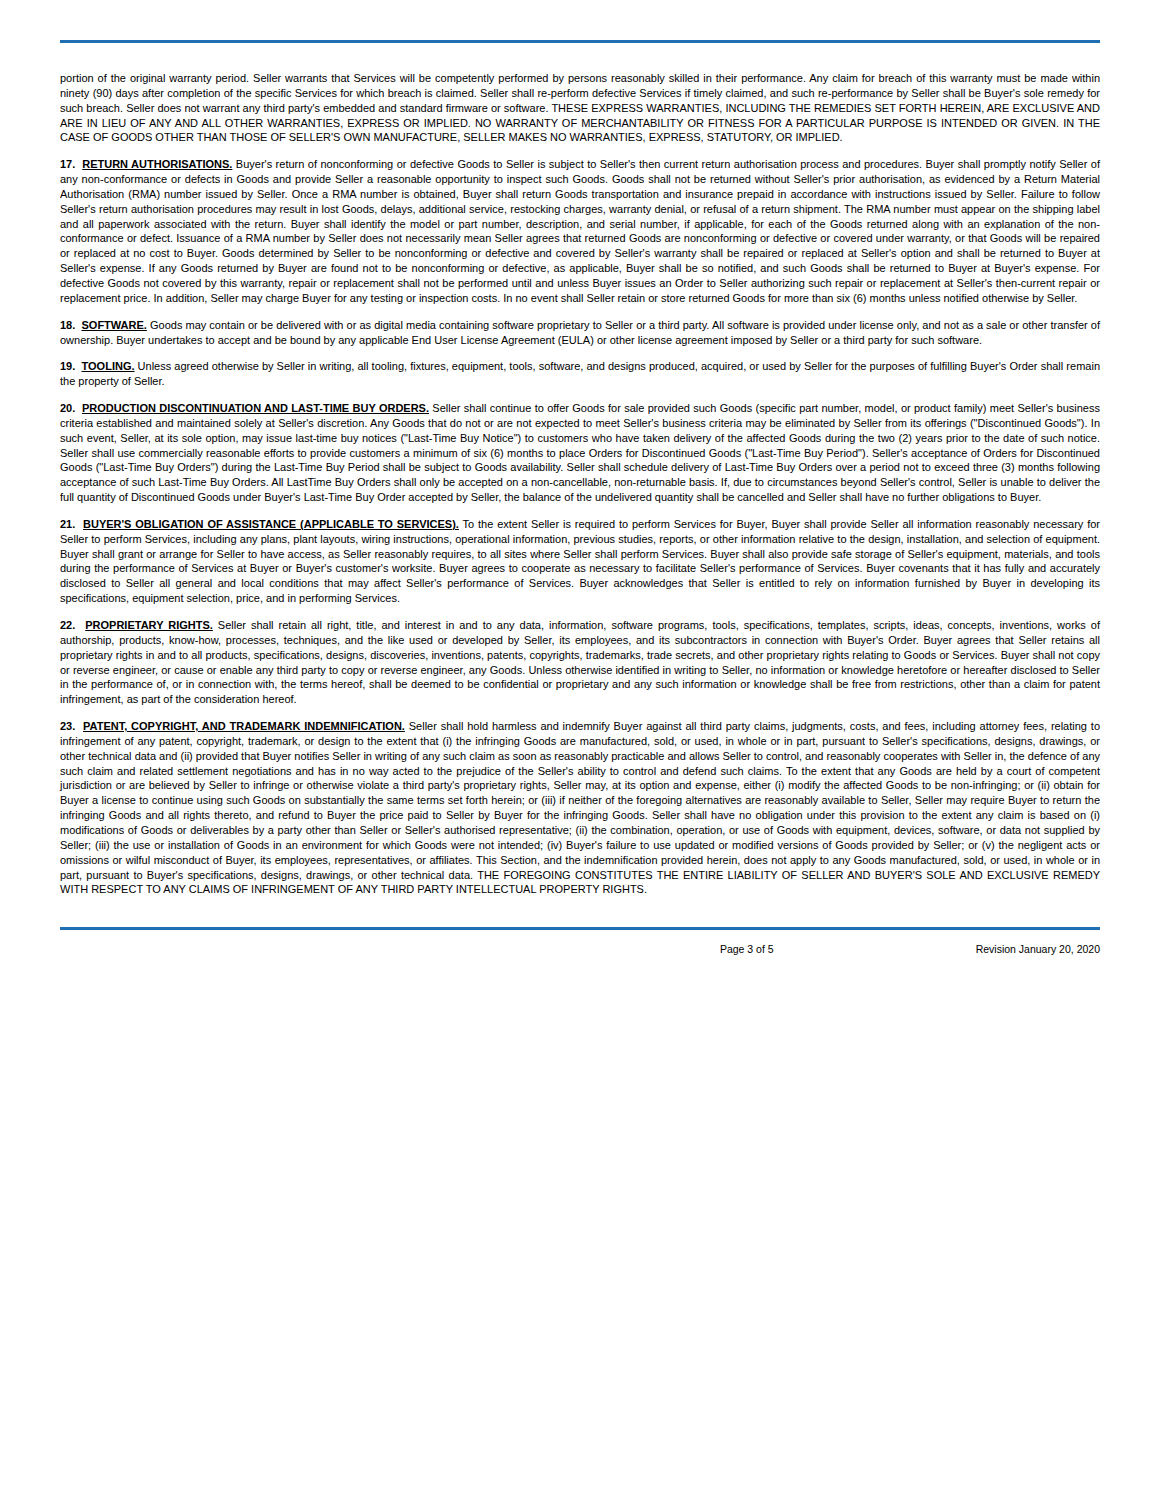portion of the original warranty period. Seller warrants that Services will be competently performed by persons reasonably skilled in their performance. Any claim for breach of this warranty must be made within ninety (90) days after completion of the specific Services for which breach is claimed. Seller shall re-perform defective Services if timely claimed, and such re-performance by Seller shall be Buyer's sole remedy for such breach. Seller does not warrant any third party's embedded and standard firmware or software. THESE EXPRESS WARRANTIES, INCLUDING THE REMEDIES SET FORTH HEREIN, ARE EXCLUSIVE AND ARE IN LIEU OF ANY AND ALL OTHER WARRANTIES, EXPRESS OR IMPLIED. NO WARRANTY OF MERCHANTABILITY OR FITNESS FOR A PARTICULAR PURPOSE IS INTENDED OR GIVEN. IN THE CASE OF GOODS OTHER THAN THOSE OF SELLER'S OWN MANUFACTURE, SELLER MAKES NO WARRANTIES, EXPRESS, STATUTORY, OR IMPLIED.
17. RETURN AUTHORISATIONS. Buyer's return of nonconforming or defective Goods to Seller is subject to Seller's then current return authorisation process and procedures. Buyer shall promptly notify Seller of any non-conformance or defects in Goods and provide Seller a reasonable opportunity to inspect such Goods. Goods shall not be returned without Seller's prior authorisation, as evidenced by a Return Material Authorisation (RMA) number issued by Seller. Once a RMA number is obtained, Buyer shall return Goods transportation and insurance prepaid in accordance with instructions issued by Seller. Failure to follow Seller's return authorisation procedures may result in lost Goods, delays, additional service, restocking charges, warranty denial, or refusal of a return shipment. The RMA number must appear on the shipping label and all paperwork associated with the return. Buyer shall identify the model or part number, description, and serial number, if applicable, for each of the Goods returned along with an explanation of the non-conformance or defect. Issuance of a RMA number by Seller does not necessarily mean Seller agrees that returned Goods are nonconforming or defective or covered under warranty, or that Goods will be repaired or replaced at no cost to Buyer. Goods determined by Seller to be nonconforming or defective and covered by Seller's warranty shall be repaired or replaced at Seller's option and shall be returned to Buyer at Seller's expense. If any Goods returned by Buyer are found not to be nonconforming or defective, as applicable, Buyer shall be so notified, and such Goods shall be returned to Buyer at Buyer's expense. For defective Goods not covered by this warranty, repair or replacement shall not be performed until and unless Buyer issues an Order to Seller authorizing such repair or replacement at Seller's then-current repair or replacement price. In addition, Seller may charge Buyer for any testing or inspection costs. In no event shall Seller retain or store returned Goods for more than six (6) months unless notified otherwise by Seller.
18. SOFTWARE. Goods may contain or be delivered with or as digital media containing software proprietary to Seller or a third party. All software is provided under license only, and not as a sale or other transfer of ownership. Buyer undertakes to accept and be bound by any applicable End User License Agreement (EULA) or other license agreement imposed by Seller or a third party for such software.
19. TOOLING. Unless agreed otherwise by Seller in writing, all tooling, fixtures, equipment, tools, software, and designs produced, acquired, or used by Seller for the purposes of fulfilling Buyer's Order shall remain the property of Seller.
20. PRODUCTION DISCONTINUATION AND LAST-TIME BUY ORDERS. Seller shall continue to offer Goods for sale provided such Goods (specific part number, model, or product family) meet Seller's business criteria established and maintained solely at Seller's discretion. Any Goods that do not or are not expected to meet Seller's business criteria may be eliminated by Seller from its offerings ("Discontinued Goods"). In such event, Seller, at its sole option, may issue last-time buy notices ("Last-Time Buy Notice") to customers who have taken delivery of the affected Goods during the two (2) years prior to the date of such notice. Seller shall use commercially reasonable efforts to provide customers a minimum of six (6) months to place Orders for Discontinued Goods ("Last-Time Buy Period"). Seller's acceptance of Orders for Discontinued Goods ("Last-Time Buy Orders") during the Last-Time Buy Period shall be subject to Goods availability. Seller shall schedule delivery of Last-Time Buy Orders over a period not to exceed three (3) months following acceptance of such Last-Time Buy Orders. All LastTime Buy Orders shall only be accepted on a non-cancellable, non-returnable basis. If, due to circumstances beyond Seller's control, Seller is unable to deliver the full quantity of Discontinued Goods under Buyer's Last-Time Buy Order accepted by Seller, the balance of the undelivered quantity shall be cancelled and Seller shall have no further obligations to Buyer.
21. BUYER'S OBLIGATION OF ASSISTANCE (APPLICABLE TO SERVICES). To the extent Seller is required to perform Services for Buyer, Buyer shall provide Seller all information reasonably necessary for Seller to perform Services, including any plans, plant layouts, wiring instructions, operational information, previous studies, reports, or other information relative to the design, installation, and selection of equipment. Buyer shall grant or arrange for Seller to have access, as Seller reasonably requires, to all sites where Seller shall perform Services. Buyer shall also provide safe storage of Seller's equipment, materials, and tools during the performance of Services at Buyer or Buyer's customer's worksite. Buyer agrees to cooperate as necessary to facilitate Seller's performance of Services. Buyer covenants that it has fully and accurately disclosed to Seller all general and local conditions that may affect Seller's performance of Services. Buyer acknowledges that Seller is entitled to rely on information furnished by Buyer in developing its specifications, equipment selection, price, and in performing Services.
22. PROPRIETARY RIGHTS. Seller shall retain all right, title, and interest in and to any data, information, software programs, tools, specifications, templates, scripts, ideas, concepts, inventions, works of authorship, products, know-how, processes, techniques, and the like used or developed by Seller, its employees, and its subcontractors in connection with Buyer's Order. Buyer agrees that Seller retains all proprietary rights in and to all products, specifications, designs, discoveries, inventions, patents, copyrights, trademarks, trade secrets, and other proprietary rights relating to Goods or Services. Buyer shall not copy or reverse engineer, or cause or enable any third party to copy or reverse engineer, any Goods. Unless otherwise identified in writing to Seller, no information or knowledge heretofore or hereafter disclosed to Seller in the performance of, or in connection with, the terms hereof, shall be deemed to be confidential or proprietary and any such information or knowledge shall be free from restrictions, other than a claim for patent infringement, as part of the consideration hereof.
23. PATENT, COPYRIGHT, AND TRADEMARK INDEMNIFICATION. Seller shall hold harmless and indemnify Buyer against all third party claims, judgments, costs, and fees, including attorney fees, relating to infringement of any patent, copyright, trademark, or design to the extent that (i) the infringing Goods are manufactured, sold, or used, in whole or in part, pursuant to Seller's specifications, designs, drawings, or other technical data and (ii) provided that Buyer notifies Seller in writing of any such claim as soon as reasonably practicable and allows Seller to control, and reasonably cooperates with Seller in, the defence of any such claim and related settlement negotiations and has in no way acted to the prejudice of the Seller's ability to control and defend such claims. To the extent that any Goods are held by a court of competent jurisdiction or are believed by Seller to infringe or otherwise violate a third party's proprietary rights, Seller may, at its option and expense, either (i) modify the affected Goods to be non-infringing; or (ii) obtain for Buyer a license to continue using such Goods on substantially the same terms set forth herein; or (iii) if neither of the foregoing alternatives are reasonably available to Seller, Seller may require Buyer to return the infringing Goods and all rights thereto, and refund to Buyer the price paid to Seller by Buyer for the infringing Goods. Seller shall have no obligation under this provision to the extent any claim is based on (i) modifications of Goods or deliverables by a party other than Seller or Seller's authorised representative; (ii) the combination, operation, or use of Goods with equipment, devices, software, or data not supplied by Seller; (iii) the use or installation of Goods in an environment for which Goods were not intended; (iv) Buyer's failure to use updated or modified versions of Goods provided by Seller; or (v) the negligent acts or omissions or wilful misconduct of Buyer, its employees, representatives, or affiliates. This Section, and the indemnification provided herein, does not apply to any Goods manufactured, sold, or used, in whole or in part, pursuant to Buyer's specifications, designs, drawings, or other technical data. THE FOREGOING CONSTITUTES THE ENTIRE LIABILITY OF SELLER AND BUYER'S SOLE AND EXCLUSIVE REMEDY WITH RESPECT TO ANY CLAIMS OF INFRINGEMENT OF ANY THIRD PARTY INTELLECTUAL PROPERTY RIGHTS.
Page 3 of 5
Revision January 20, 2020